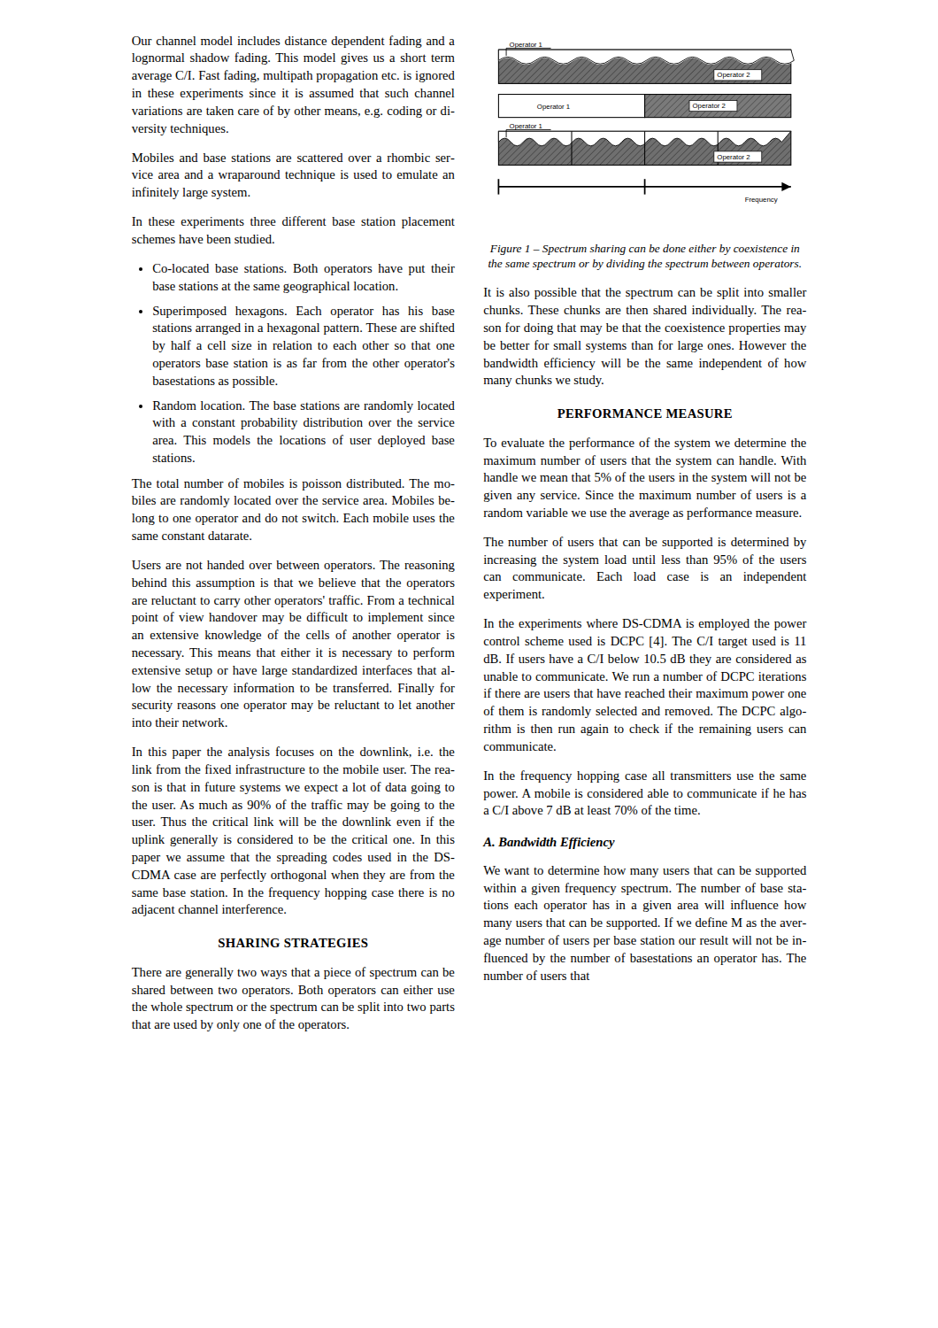Our channel model includes distance dependent fading and a lognormal shadow fading. This model gives us a short term average C/I. Fast fading, multipath propagation etc. is ignored in these experiments since it is assumed that such channel variations are taken care of by other means, e.g. coding or diversity techniques.
Mobiles and base stations are scattered over a rhombic service area and a wraparound technique is used to emulate an infinitely large system.
In these experiments three different base station placement schemes have been studied.
Co-located base stations. Both operators have put their base stations at the same geographical location.
Superimposed hexagons. Each operator has his base stations arranged in a hexagonal pattern. These are shifted by half a cell size in relation to each other so that one operators base station is as far from the other operator's basestations as possible.
Random location. The base stations are randomly located with a constant probability distribution over the service area. This models the locations of user deployed base stations.
The total number of mobiles is poisson distributed. The mobiles are randomly located over the service area. Mobiles belong to one operator and do not switch. Each mobile uses the same constant datarate.
Users are not handed over between operators. The reasoning behind this assumption is that we believe that the operators are reluctant to carry other operators' traffic. From a technical point of view handover may be difficult to implement since an extensive knowledge of the cells of another operator is necessary. This means that either it is necessary to perform extensive setup or have large standardized interfaces that allow the necessary information to be transferred. Finally for security reasons one operator may be reluctant to let another into their network.
In this paper the analysis focuses on the downlink, i.e. the link from the fixed infrastructure to the mobile user. The reason is that in future systems we expect a lot of data going to the user. As much as 90% of the traffic may be going to the user. Thus the critical link will be the downlink even if the uplink generally is considered to be the critical one. In this paper we assume that the spreading codes used in the DS-CDMA case are perfectly orthogonal when they are from the same base station. In the frequency hopping case there is no adjacent channel interference.
Sharing Strategies
There are generally two ways that a piece of spectrum can be shared between two operators. Both operators can either use the whole spectrum or the spectrum can be split into two parts that are used by only one of the operators.
Operator 1 Operator 2 Operator 1 Operator 2 Operator 1 Operator 2 Frequency
Figure 1 – Spectrum sharing can be done either by coexistence in the same spectrum or by dividing the spectrum between operators.
It is also possible that the spectrum can be split into smaller chunks. These chunks are then shared individually. The reason for doing that may be that the coexistence properties may be better for small systems than for large ones. However the bandwidth efficiency will be the same independent of how many chunks we study.
Performance Measure
To evaluate the performance of the system we determine the maximum number of users that the system can handle. With handle we mean that 5% of the users in the system will not be given any service. Since the maximum number of users is a random variable we use the average as performance measure.
The number of users that can be supported is determined by increasing the system load until less than 95% of the users can communicate. Each load case is an independent experiment.
In the experiments where DS-CDMA is employed the power control scheme used is DCPC [4]. The C/I target used is 11 dB. If users have a C/I below 10.5 dB they are considered as unable to communicate. We run a number of DCPC iterations if there are users that have reached their maximum power one of them is randomly selected and removed. The DCPC algorithm is then run again to check if the remaining users can communicate.
In the frequency hopping case all transmitters use the same power. A mobile is considered able to communicate if he has a C/I above 7 dB at least 70% of the time.
A. Bandwidth Efficiency
We want to determine how many users that can be supported within a given frequency spectrum. The number of base stations each operator has in a given area will influence how many users that can be supported. If we define M as the average number of users per base station our result will not be influenced by the number of basestations an operator has. The number of users that